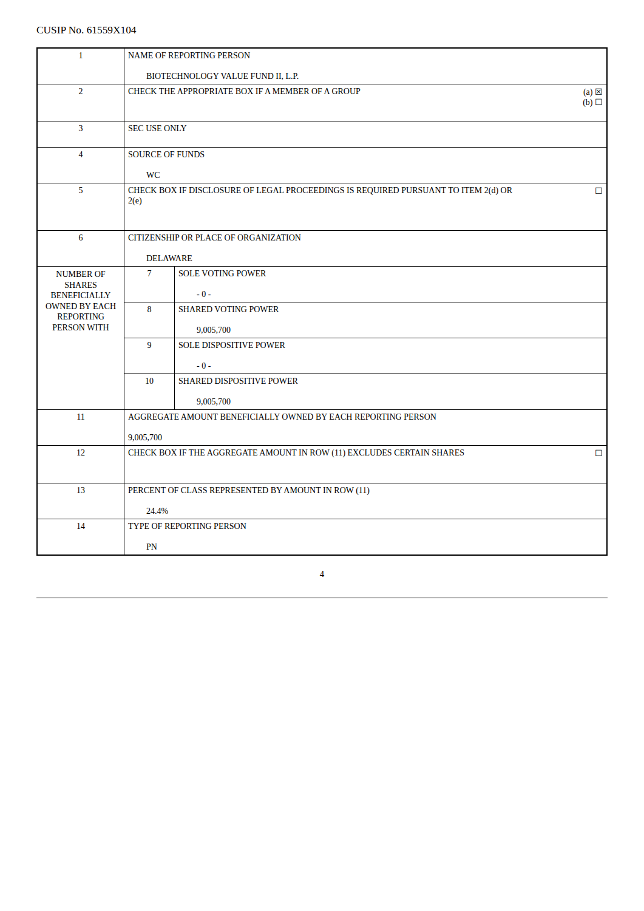CUSIP No. 61559X104
| 1 | NAME OF REPORTING PERSON BIOTECHNOLOGY VALUE FUND II, L.P. |
| 2 | CHECK THE APPROPRIATE BOX IF A MEMBER OF A GROUP (a) ☒ (b) ☐ |
| 3 | SEC USE ONLY |
| 4 | SOURCE OF FUNDS WC |
| 5 | CHECK BOX IF DISCLOSURE OF LEGAL PROCEEDINGS IS REQUIRED PURSUANT TO ITEM 2(d) OR ☐ 2(e) |
| 6 | CITIZENSHIP OR PLACE OF ORGANIZATION DELAWARE |
| NUMBER OF SHARES BENEFICIALLY OWNED BY EACH REPORTING PERSON WITH | 7 | SOLE VOTING POWER - 0 - |
| 8 | SHARED VOTING POWER 9,005,700 |
| 9 | SOLE DISPOSITIVE POWER - 0 - |
| 10 | SHARED DISPOSITIVE POWER 9,005,700 |
| 11 | AGGREGATE AMOUNT BENEFICIALLY OWNED BY EACH REPORTING PERSON 9,005,700 |
| 12 | CHECK BOX IF THE AGGREGATE AMOUNT IN ROW (11) EXCLUDES CERTAIN SHARES ☐ |
| 13 | PERCENT OF CLASS REPRESENTED BY AMOUNT IN ROW (11) 24.4% |
| 14 | TYPE OF REPORTING PERSON PN |
4